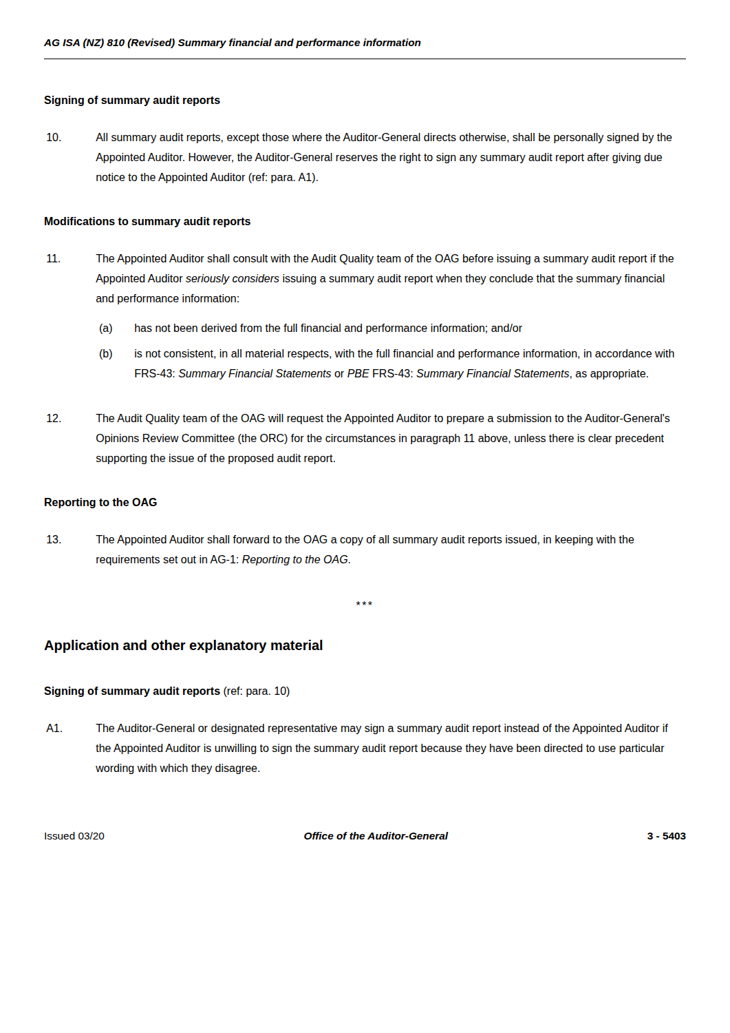AG ISA (NZ) 810 (Revised) Summary financial and performance information
Signing of summary audit reports
10.
All summary audit reports, except those where the Auditor-General directs otherwise, shall be personally signed by the Appointed Auditor. However, the Auditor-General reserves the right to sign any summary audit report after giving due notice to the Appointed Auditor (ref: para. A1).
Modifications to summary audit reports
11.
The Appointed Auditor shall consult with the Audit Quality team of the OAG before issuing a summary audit report if the Appointed Auditor seriously considers issuing a summary audit report when they conclude that the summary financial and performance information:
(a) has not been derived from the full financial and performance information; and/or
(b) is not consistent, in all material respects, with the full financial and performance information, in accordance with FRS-43: Summary Financial Statements or PBE FRS-43: Summary Financial Statements, as appropriate.
12.
The Audit Quality team of the OAG will request the Appointed Auditor to prepare a submission to the Auditor-General's Opinions Review Committee (the ORC) for the circumstances in paragraph 11 above, unless there is clear precedent supporting the issue of the proposed audit report.
Reporting to the OAG
13.
The Appointed Auditor shall forward to the OAG a copy of all summary audit reports issued, in keeping with the requirements set out in AG-1: Reporting to the OAG.
***
Application and other explanatory material
Signing of summary audit reports (ref: para. 10)
A1.
The Auditor-General or designated representative may sign a summary audit report instead of the Appointed Auditor if the Appointed Auditor is unwilling to sign the summary audit report because they have been directed to use particular wording with which they disagree.
Issued 03/20
Office of the Auditor-General
3 - 5403